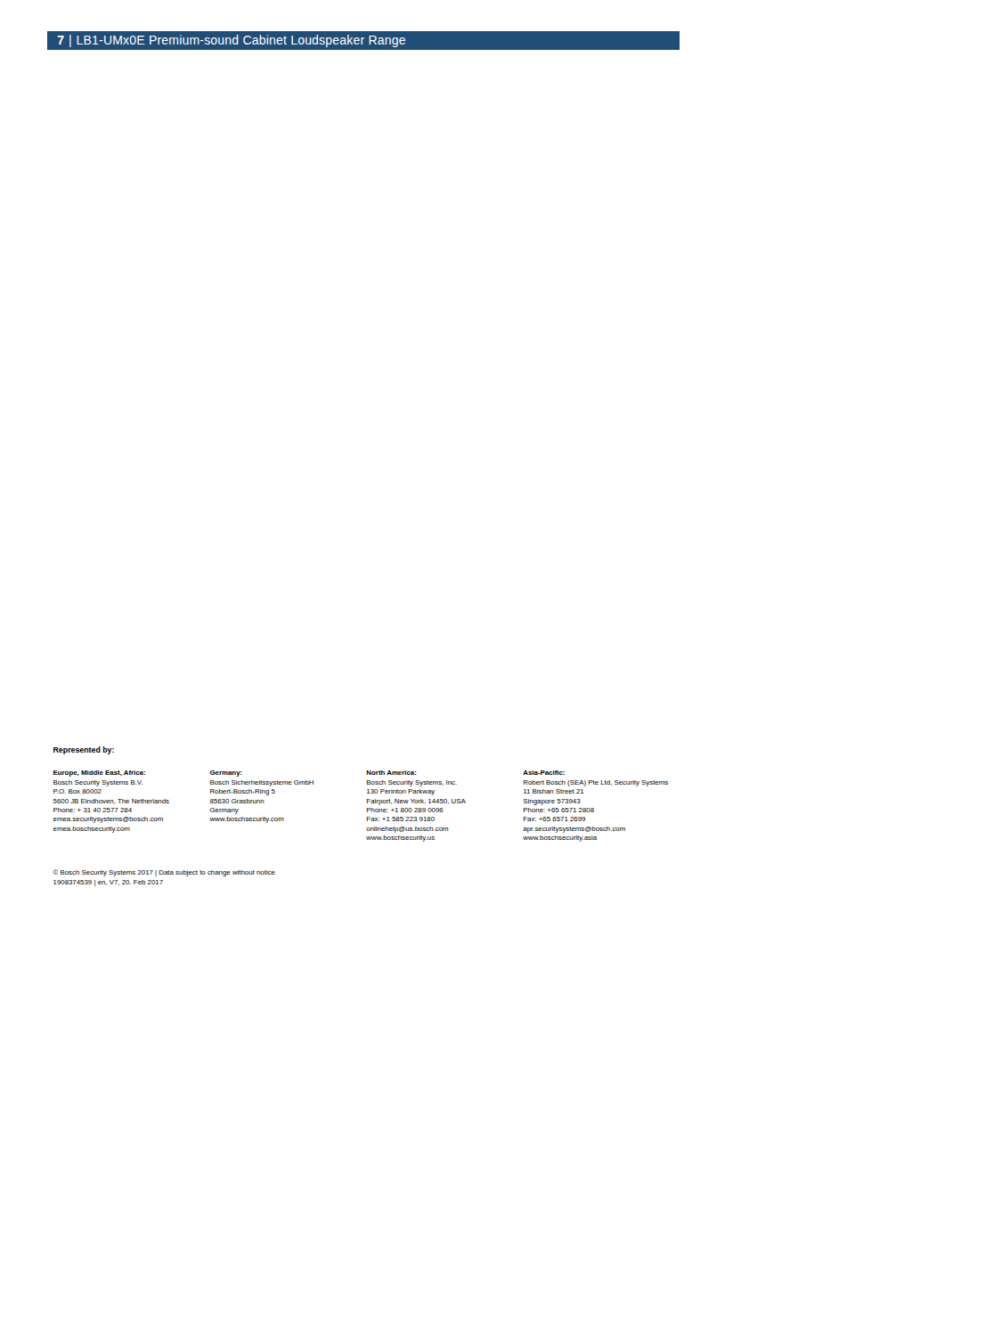7 | LB1-UMx0E Premium-sound Cabinet Loudspeaker Range
Represented by:
Europe, Middle East, Africa: Bosch Security Systems B.V.
P.O. Box 80002
5600 JB Eindhoven, The Netherlands
Phone: + 31 40 2577 284
emea.securitysystems@bosch.com
emea.boschsecurity.com
Germany: Bosch Sicherheitssysteme GmbH
Robert-Bosch-Ring 5
85630 Grasbrunn
Germany
www.boschsecurity.com
North America: Bosch Security Systems, Inc.
130 Perinton Parkway
Fairport, New York, 14450, USA
Phone: +1 800 289 0096
Fax: +1 585 223 9180
onlinehelp@us.bosch.com
www.boschsecurity.us
Asia-Pacific: Robert Bosch (SEA) Pte Ltd, Security Systems
11 Bishan Street 21
Singapore 573943
Phone: +65 6571 2808
Fax: +65 6571 2699
apr.securitysystems@bosch.com
www.boschsecurity.asia
© Bosch Security Systems 2017 | Data subject to change without notice
1908374539 | en, V7, 20. Feb 2017